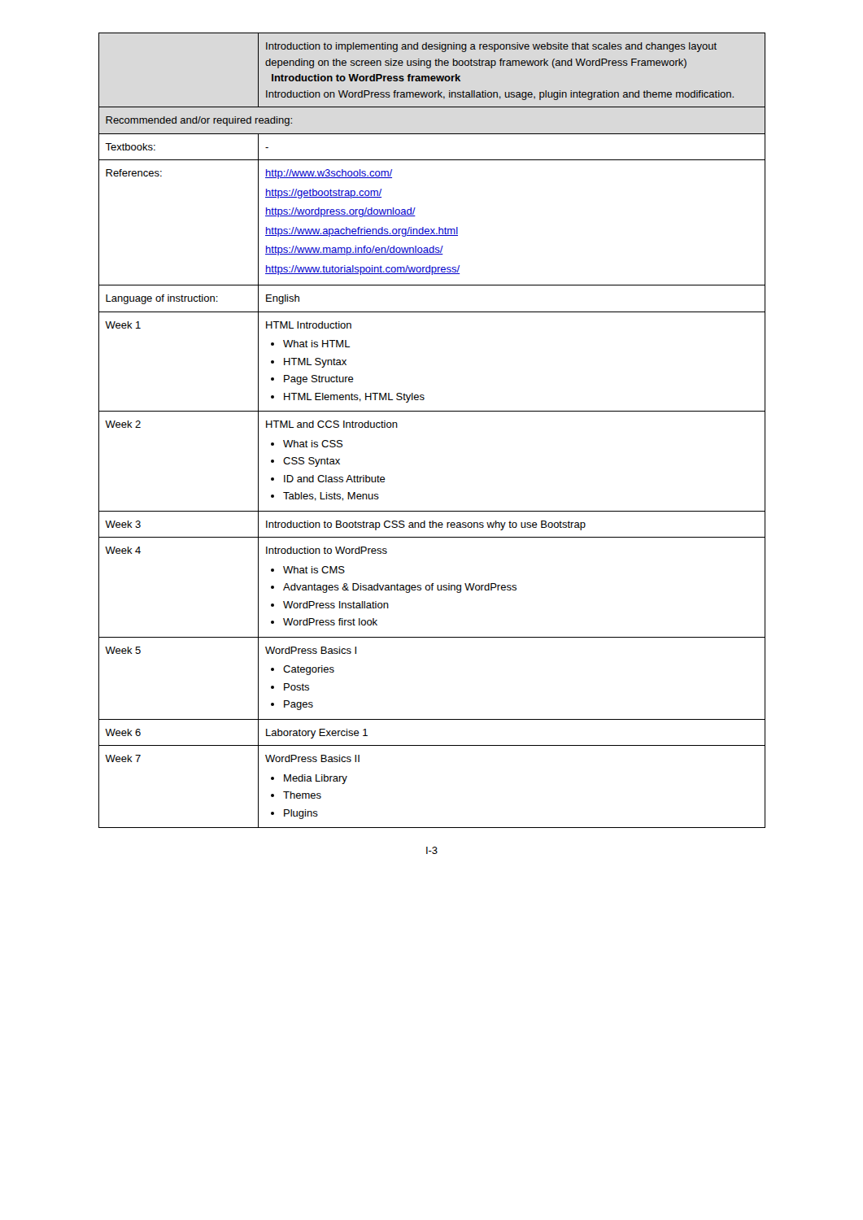| | Introduction to implementing and designing a responsive website that scales and changes layout depending on the screen size using the bootstrap framework (and WordPress Framework) Introduction to WordPress framework Introduction on WordPress framework, installation, usage, plugin integration and theme modification. |
| Recommended and/or required reading: |
| Textbooks: | - |
| References: | http://www.w3schools.com/ https://getbootstrap.com/ https://wordpress.org/download/ https://www.apachefriends.org/index.html https://www.mamp.info/en/downloads/ https://www.tutorialspoint.com/wordpress/ |
| Language of instruction: | English |
| Week 1 | HTML Introduction What is HTML HTML Syntax Page Structure HTML Elements, HTML Styles |
| Week 2 | HTML and CCS Introduction What is CSS CSS Syntax ID and Class Attribute Tables, Lists, Menus |
| Week 3 | Introduction to Bootstrap CSS and the reasons why to use Bootstrap |
| Week 4 | Introduction to WordPress What is CMS Advantages & Disadvantages of using WordPress WordPress Installation WordPress first look |
| Week 5 | WordPress Basics I Categories Posts Pages |
| Week 6 | Laboratory Exercise 1 |
| Week 7 | WordPress Basics II Media Library Themes Plugins |
I-3